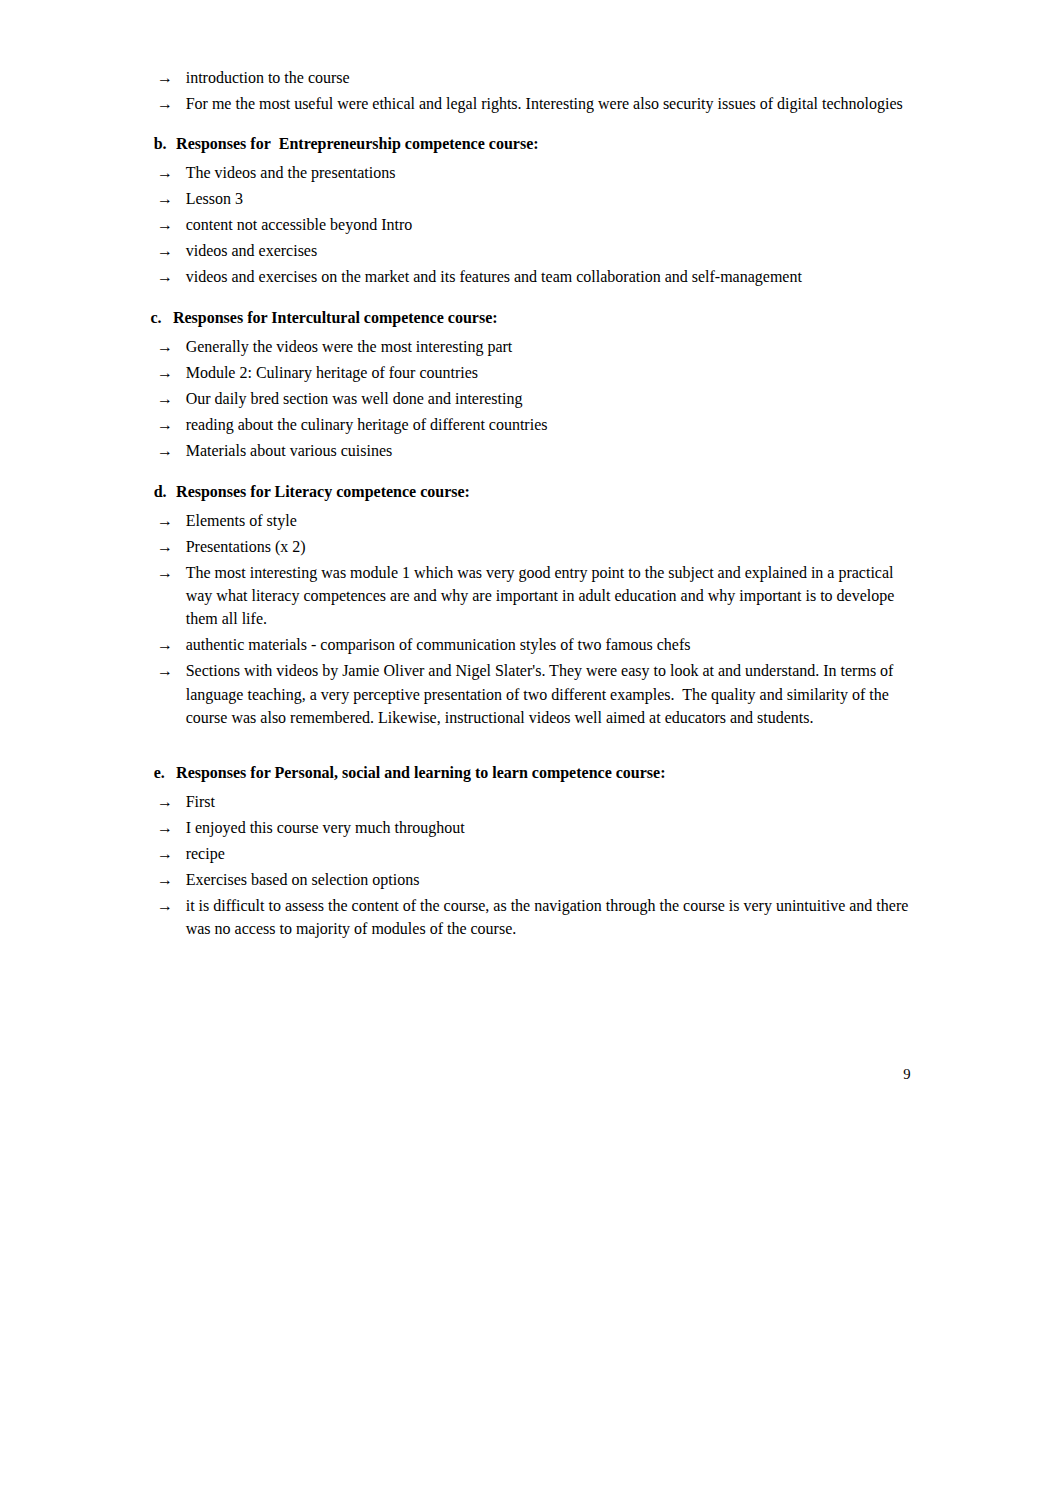introduction to the course
For me the most useful were ethical and legal rights. Interesting were also security issues of digital technologies
b. Responses for Entrepreneurship competence course:
The videos and the presentations
Lesson 3
content not accessible beyond Intro
videos and exercises
videos and exercises on the market and its features and team collaboration and self-management
c. Responses for Intercultural competence course:
Generally the videos were the most interesting part
Module 2: Culinary heritage of four countries
Our daily bred section was well done and interesting
reading about the culinary heritage of different countries
Materials about various cuisines
d. Responses for Literacy competence course:
Elements of style
Presentations (x 2)
The most interesting was module 1 which was very good entry point to the subject and explained in a practical way what literacy competences are and why are important in adult education and why important is to develope them all life.
authentic materials - comparison of communication styles of two famous chefs
Sections with videos by Jamie Oliver and Nigel Slater's. They were easy to look at and understand. In terms of language teaching, a very perceptive presentation of two different examples. The quality and similarity of the course was also remembered. Likewise, instructional videos well aimed at educators and students.
e. Responses for Personal, social and learning to learn competence course:
First
I enjoyed this course very much throughout
recipe
Exercises based on selection options
it is difficult to assess the content of the course, as the navigation through the course is very unintuitive and there was no access to majority of modules of the course.
9